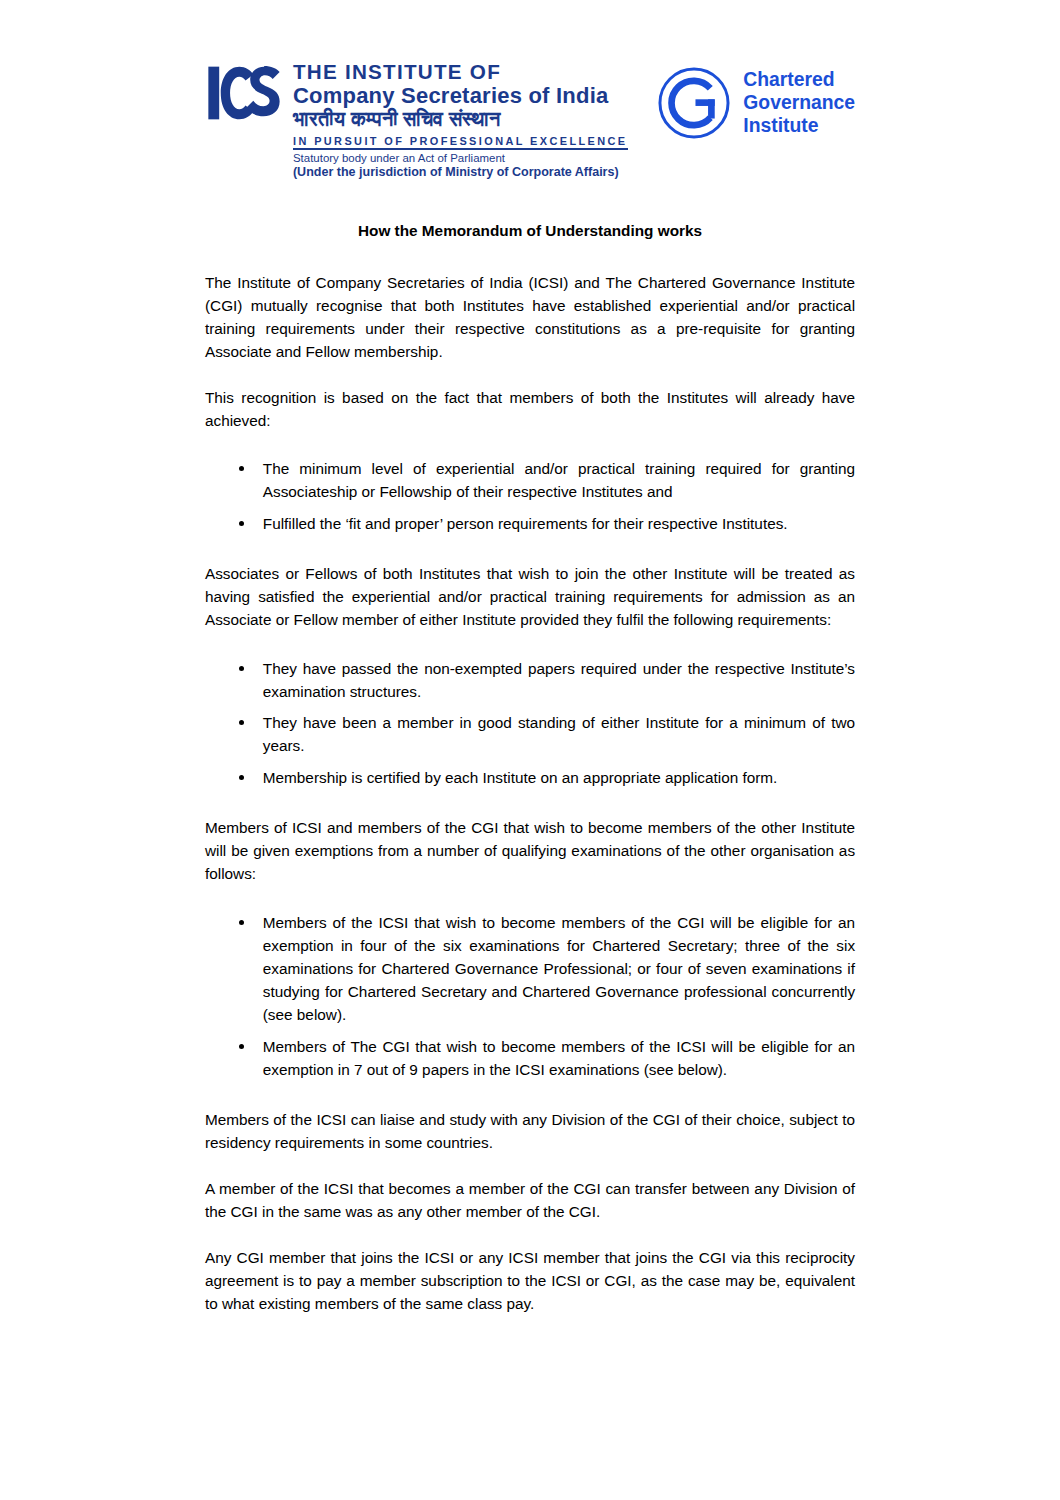THE INSTITUTE OF
Company Secretaries of India
भारतीय कम्पनी सचिव संस्थान
IN PURSUIT OF PROFESSIONAL EXCELLENCE
Statutory body under an Act of Parliament
(Under the jurisdiction of Ministry of Corporate Affairs)
Chartered
Governance
Institute
How the Memorandum of Understanding works
The Institute of Company Secretaries of India (ICSI) and The Chartered Governance Institute (CGI) mutually recognise that both Institutes have established experiential and/or practical training requirements under their respective constitutions as a pre-requisite for granting Associate and Fellow membership.
This recognition is based on the fact that members of both the Institutes will already have achieved:
The minimum level of experiential and/or practical training required for granting Associateship or Fellowship of their respective Institutes and
Fulfilled the ‘fit and proper’ person requirements for their respective Institutes.
Associates or Fellows of both Institutes that wish to join the other Institute will be treated as having satisfied the experiential and/or practical training requirements for admission as an Associate or Fellow member of either Institute provided they fulfil the following requirements:
They have passed the non-exempted papers required under the respective Institute’s examination structures.
They have been a member in good standing of either Institute for a minimum of two years.
Membership is certified by each Institute on an appropriate application form.
Members of ICSI and members of the CGI that wish to become members of the other Institute will be given exemptions from a number of qualifying examinations of the other organisation as follows:
Members of the ICSI that wish to become members of the CGI will be eligible for an exemption in four of the six examinations for Chartered Secretary; three of the six examinations for Chartered Governance Professional; or four of seven examinations if studying for Chartered Secretary and Chartered Governance professional concurrently (see below).
Members of The CGI that wish to become members of the ICSI will be eligible for an exemption in 7 out of 9 papers in the ICSI examinations (see below).
Members of the ICSI can liaise and study with any Division of the CGI of their choice, subject to residency requirements in some countries.
A member of the ICSI that becomes a member of the CGI can transfer between any Division of the CGI in the same was as any other member of the CGI.
Any CGI member that joins the ICSI or any ICSI member that joins the CGI via this reciprocity agreement is to pay a member subscription to the ICSI or CGI, as the case may be, equivalent to what existing members of the same class pay.